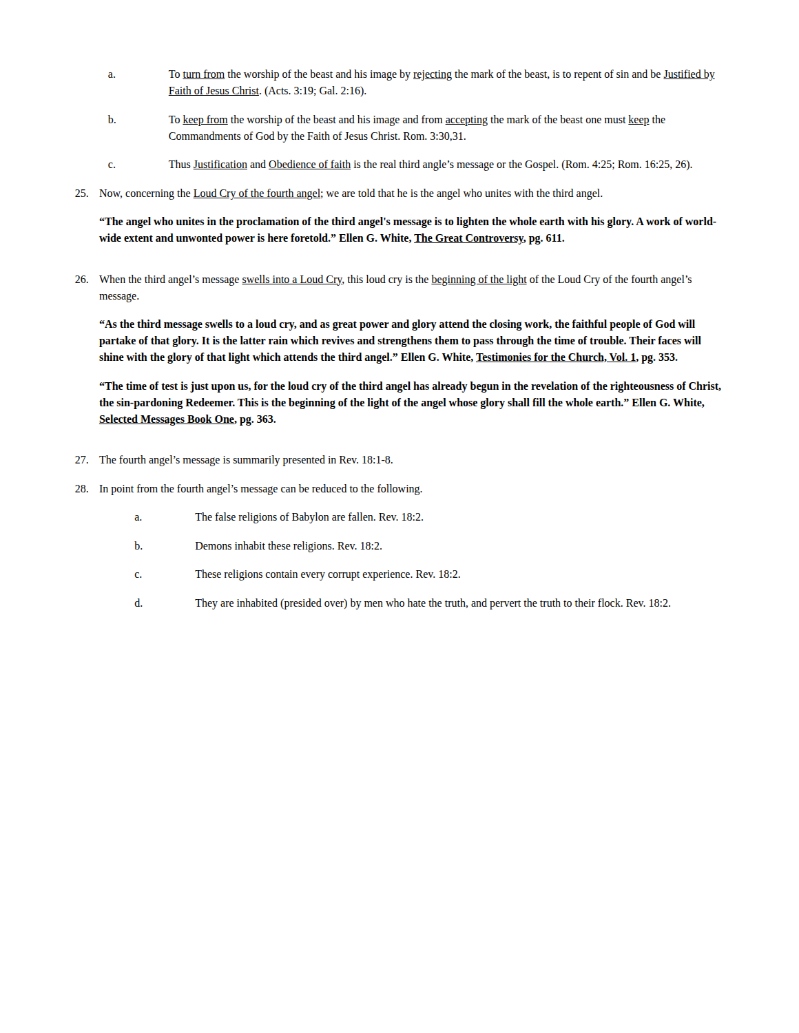a. To turn from the worship of the beast and his image by rejecting the mark of the beast, is to repent of sin and be Justified by Faith of Jesus Christ. (Acts. 3:19; Gal. 2:16).
b. To keep from the worship of the beast and his image and from accepting the mark of the beast one must keep the Commandments of God by the Faith of Jesus Christ. Rom. 3:30,31.
c. Thus Justification and Obedience of faith is the real third angle’s message or the Gospel. (Rom. 4:25; Rom. 16:25, 26).
Now, concerning the Loud Cry of the fourth angel; we are told that he is the angel who unites with the third angel.
“The angel who unites in the proclamation of the third angel's message is to lighten the whole earth with his glory. A work of world-wide extent and unwonted power is here foretold.” Ellen G. White, The Great Controversy, pg. 611.
When the third angel’s message swells into a Loud Cry, this loud cry is the beginning of the light of the Loud Cry of the fourth angel’s message.
“As the third message swells to a loud cry, and as great power and glory attend the closing work, the faithful people of God will partake of that glory. It is the latter rain which revives and strengthens them to pass through the time of trouble. Their faces will shine with the glory of that light which attends the third angel.” Ellen G. White, Testimonies for the Church, Vol. 1, pg. 353.
“The time of test is just upon us, for the loud cry of the third angel has already begun in the revelation of the righteousness of Christ, the sin-pardoning Redeemer. This is the beginning of the light of the angel whose glory shall fill the whole earth.” Ellen G. White, Selected Messages Book One, pg. 363.
The fourth angel’s message is summarily presented in Rev. 18:1-8.
In point from the fourth angel’s message can be reduced to the following.
a. The false religions of Babylon are fallen. Rev. 18:2.
b. Demons inhabit these religions. Rev. 18:2.
c. These religions contain every corrupt experience. Rev. 18:2.
d. They are inhabited (presided over) by men who hate the truth, and pervert the truth to their flock. Rev. 18:2.